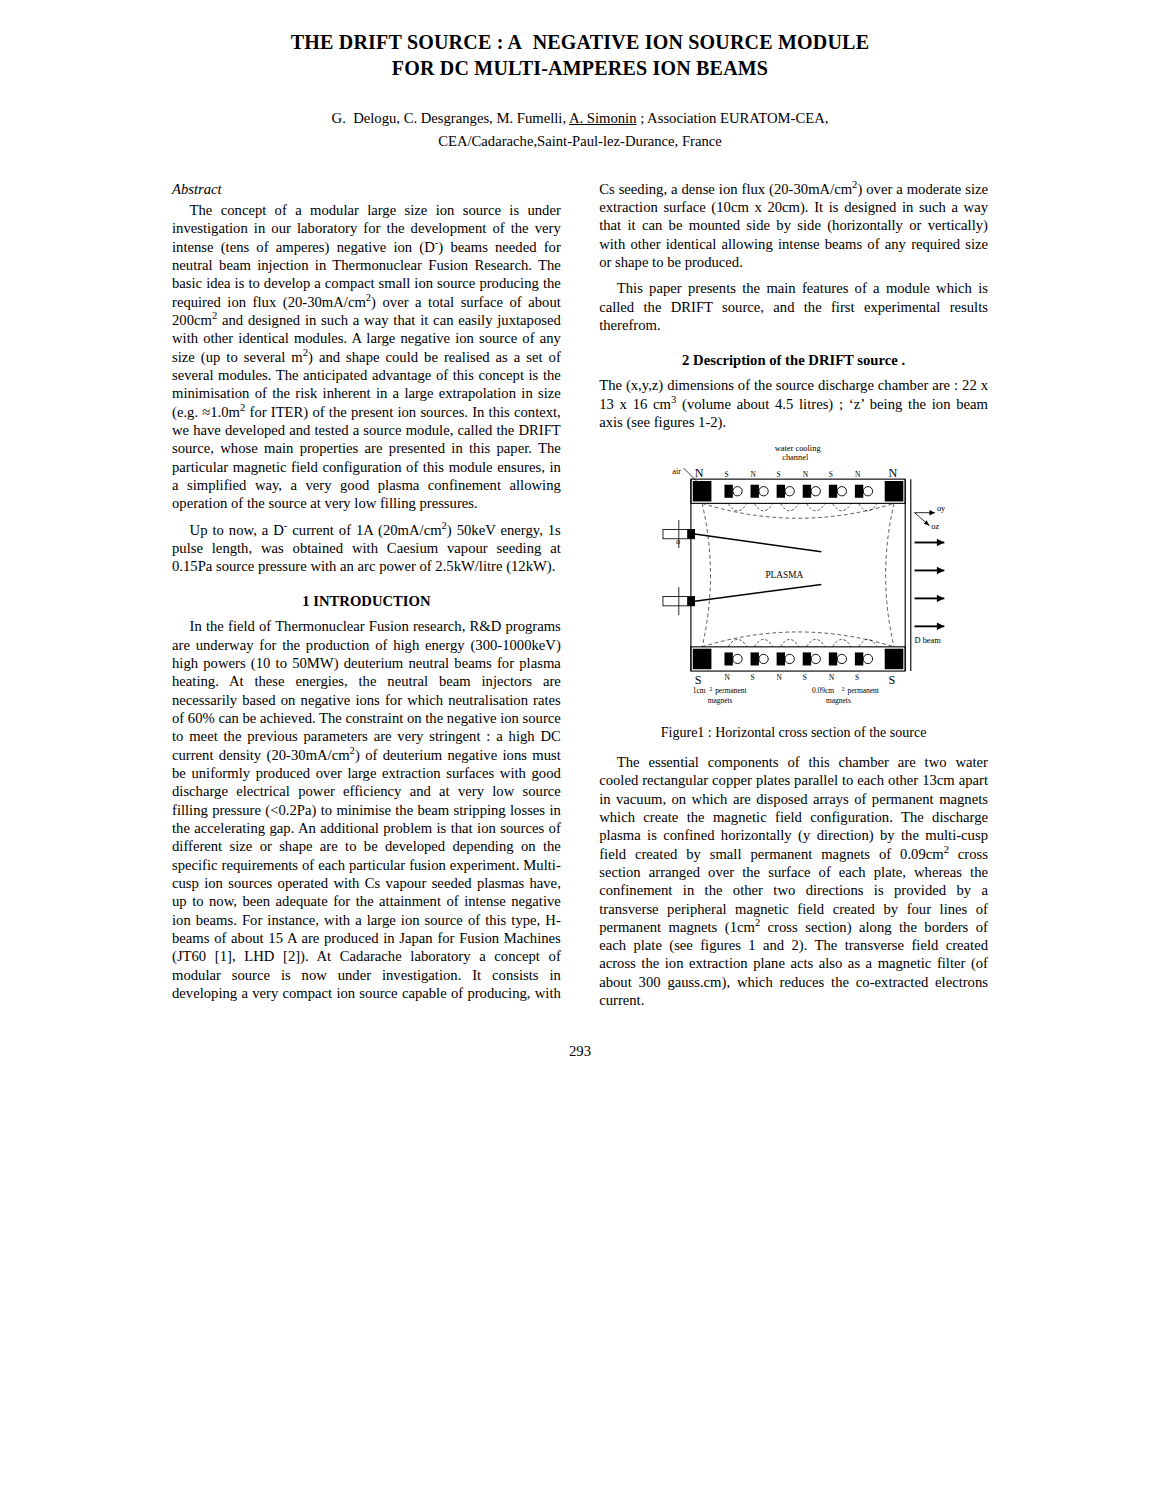THE DRIFT SOURCE : A NEGATIVE ION SOURCE MODULE
FOR DC MULTI-AMPERES ION BEAMS
G. Delogu, C. Desgranges, M. Fumelli, A. Simonin ; Association EURATOM-CEA,
CEA/Cadarache,Saint-Paul-lez-Durance, France
Abstract
The concept of a modular large size ion source is under investigation in our laboratory for the development of the very intense (tens of amperes) negative ion (D-) beams needed for neutral beam injection in Thermonuclear Fusion Research. The basic idea is to develop a compact small ion source producing the required ion flux (20-30mA/cm2) over a total surface of about 200cm2 and designed in such a way that it can easily juxtaposed with other identical modules. A large negative ion source of any size (up to several m2) and shape could be realised as a set of several modules. The anticipated advantage of this concept is the minimisation of the risk inherent in a large extrapolation in size (e.g. ≈1.0m2 for ITER) of the present ion sources. In this context, we have developed and tested a source module, called the DRIFT source, whose main properties are presented in this paper. The particular magnetic field configuration of this module ensures, in a simplified way, a very good plasma confinement allowing operation of the source at very low filling pressures.
Up to now, a D- current of 1A (20mA/cm2) 50keV energy, 1s pulse length, was obtained with Caesium vapour seeding at 0.15Pa source pressure with an arc power of 2.5kW/litre (12kW).
1 INTRODUCTION
In the field of Thermonuclear Fusion research, R&D programs are underway for the production of high energy (300-1000keV) high powers (10 to 50MW) deuterium neutral beams for plasma heating. At these energies, the neutral beam injectors are necessarily based on negative ions for which neutralisation rates of 60% can be achieved. The constraint on the negative ion source to meet the previous parameters are very stringent : a high DC current density (20-30mA/cm2) of deuterium negative ions must be uniformly produced over large extraction surfaces with good discharge electrical power efficiency and at very low source filling pressure (<0.2Pa) to minimise the beam stripping losses in the accelerating gap. An additional problem is that ion sources of different size or shape are to be developed depending on the specific requirements of each particular fusion experiment. Multi-cusp ion sources operated with Cs vapour seeded plasmas have, up to now, been adequate for the attainment of intense negative ion beams. For instance, with a large ion source of this type, H- beams of about 15 A are produced in Japan for Fusion Machines (JT60 [1], LHD [2]). At Cadarache laboratory a concept of modular source is now under investigation. It consists in developing a very compact ion source capable of producing, with Cs seeding, a dense ion flux (20-30mA/cm2) over a moderate size extraction surface (10cm x 20cm). It is designed in such a way that it can be mounted side by side (horizontally or vertically) with other identical allowing intense beams of any required size or shape to be produced.
This paper presents the main features of a module which is called the DRIFT source, and the first experimental results therefrom.
2 Description of the DRIFT source .
The (x,y,z) dimensions of the source discharge chamber are : 22 x 13 x 16 cm3 (volume about 4.5 litres) ; ‘z’ being the ion beam axis (see figures 1-2).
water cooling channel air N N S N S N S N S S N S N S N S PLASMA oy oz D beam 1cm 2 permanent magnets 0.09cm 2 permanent magnets o
Figure1 : Horizontal cross section of the source
The essential components of this chamber are two water cooled rectangular copper plates parallel to each other 13cm apart in vacuum, on which are disposed arrays of permanent magnets which create the magnetic field configuration. The discharge plasma is confined horizontally (y direction) by the multi-cusp field created by small permanent magnets of 0.09cm2 cross section arranged over the surface of each plate, whereas the confinement in the other two directions is provided by a transverse peripheral magnetic field created by four lines of permanent magnets (1cm2 cross section) along the borders of each plate (see figures 1 and 2). The transverse field created across the ion extraction plane acts also as a magnetic filter (of about 300 gauss.cm), which reduces the co-extracted electrons current.
293